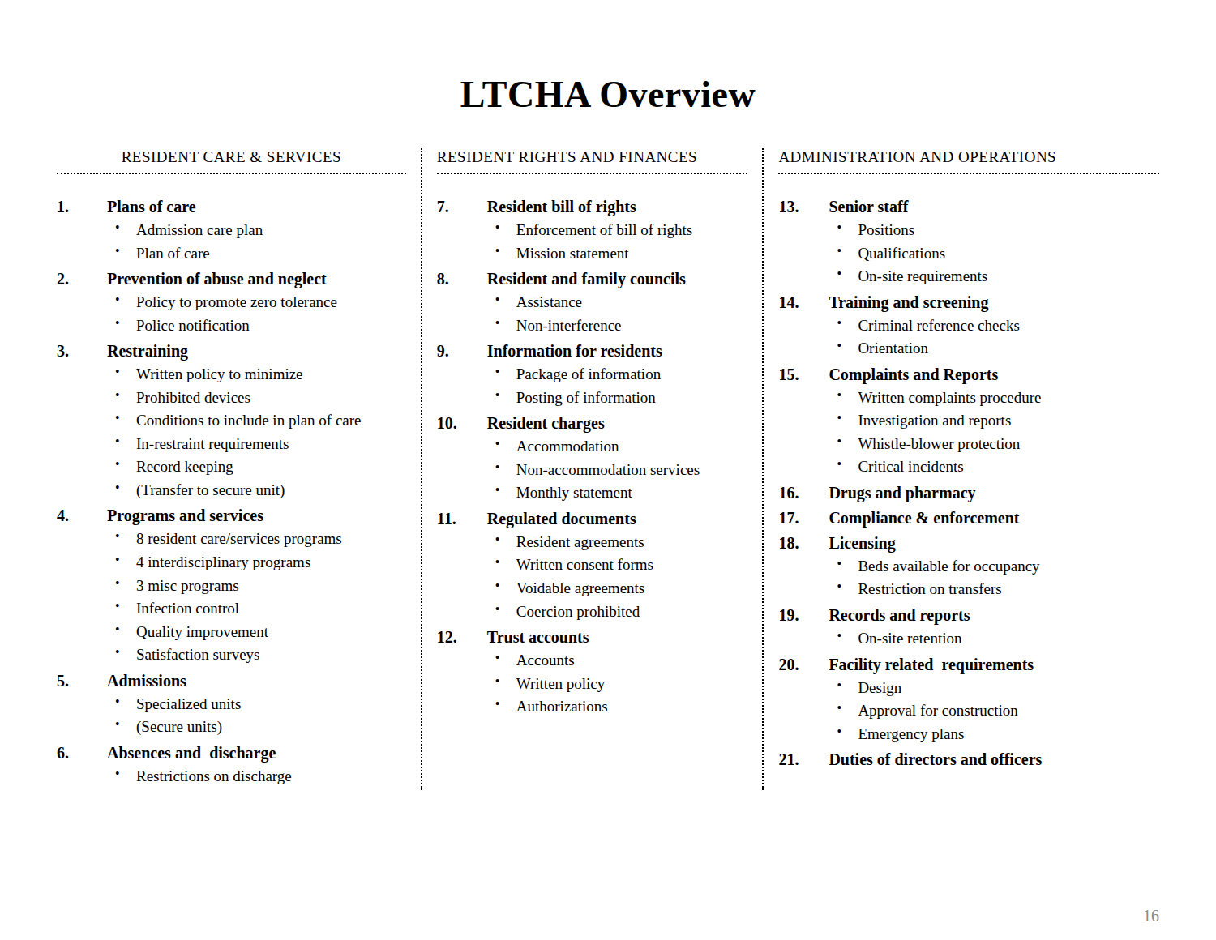LTCHA Overview
Resident Care & Services
Plans of care
Admission care plan
Plan of care
Prevention of abuse and neglect
Policy to promote zero tolerance
Police notification
Restraining
Written policy to minimize
Prohibited devices
Conditions to include in plan of care
In-restraint requirements
Record keeping
(Transfer to secure unit)
Programs and services
8 resident care/services programs
4 interdisciplinary programs
3 misc programs
Infection control
Quality improvement
Satisfaction surveys
Admissions
Specialized units
(Secure units)
Absences and discharge
Restrictions on discharge
Resident Rights and Finances
Resident bill of rights
Enforcement of bill of rights
Mission statement
Resident and family councils
Assistance
Non-interference
Information for residents
Package of information
Posting of information
Resident charges
Accommodation
Non-accommodation services
Monthly statement
Regulated documents
Resident agreements
Written consent forms
Voidable agreements
Coercion prohibited
Trust accounts
Accounts
Written policy
Authorizations
Administration and Operations
Senior staff
Positions
Qualifications
On-site requirements
Training and screening
Criminal reference checks
Orientation
Complaints and Reports
Written complaints procedure
Investigation and reports
Whistle-blower protection
Critical incidents
Drugs and pharmacy
Compliance & enforcement
Licensing
Beds available for occupancy
Restriction on transfers
Records and reports
On-site retention
Facility related requirements
Design
Approval for construction
Emergency plans
Duties of directors and officers
16